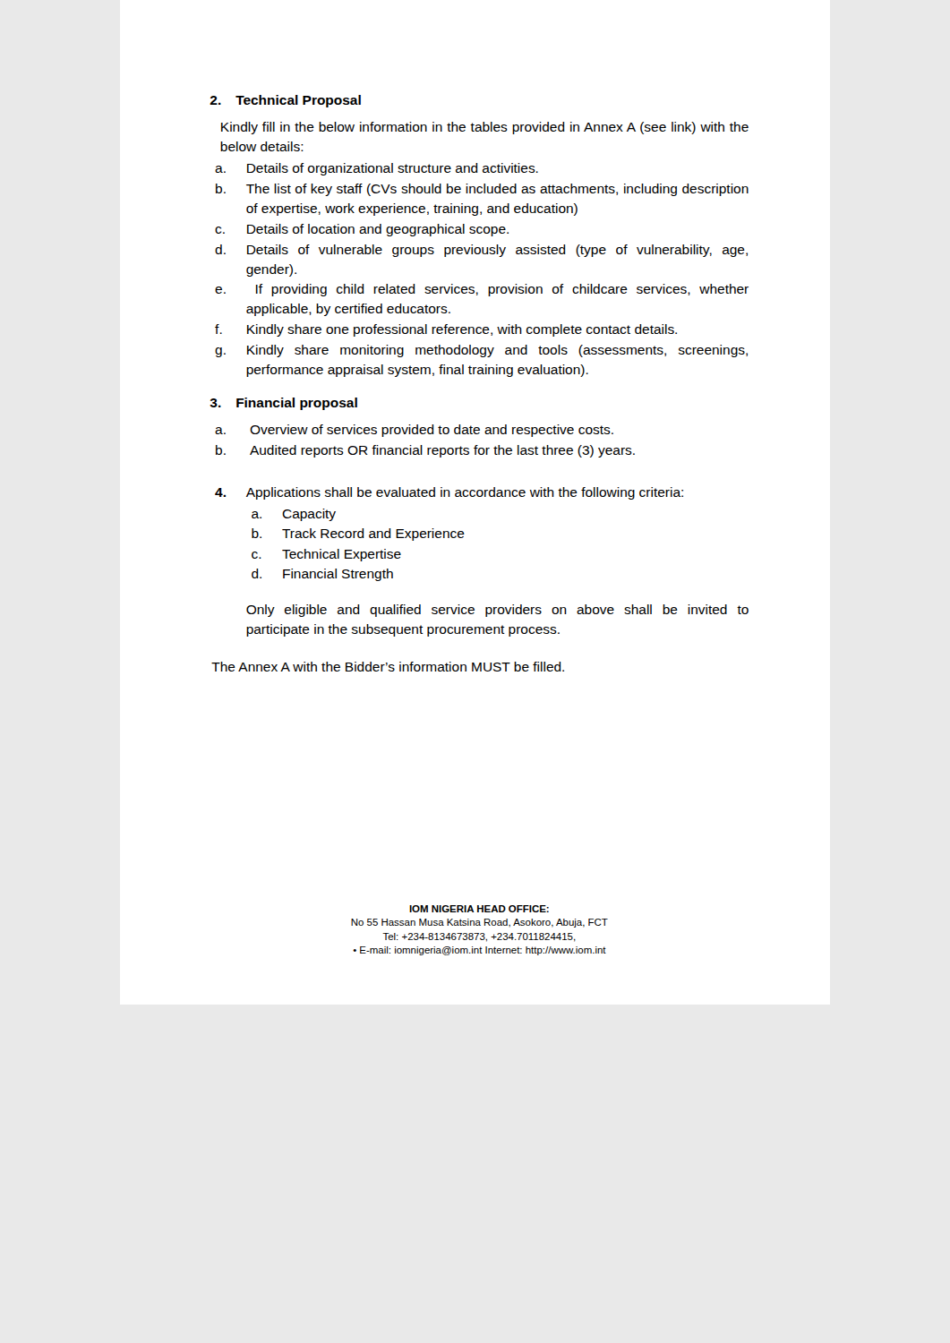2. Technical Proposal
Kindly fill in the below information in the tables provided in Annex A (see link) with the below details:
a. Details of organizational structure and activities.
b. The list of key staff (CVs should be included as attachments, including description of expertise, work experience, training, and education)
c. Details of location and geographical scope.
d. Details of vulnerable groups previously assisted (type of vulnerability, age, gender).
e. If providing child related services, provision of childcare services, whether applicable, by certified educators.
f. Kindly share one professional reference, with complete contact details.
g. Kindly share monitoring methodology and tools (assessments, screenings, performance appraisal system, final training evaluation).
3. Financial proposal
a. Overview of services provided to date and respective costs.
b. Audited reports OR financial reports for the last three (3) years.
4. Applications shall be evaluated in accordance with the following criteria:
a. Capacity
b. Track Record and Experience
c. Technical Expertise
d. Financial Strength
Only eligible and qualified service providers on above shall be invited to participate in the subsequent procurement process.
The Annex A with the Bidder’s information MUST be filled.
IOM NIGERIA HEAD OFFICE:
No 55 Hassan Musa Katsina Road, Asokoro, Abuja, FCT
Tel: +234-8134673873, +234.7011824415,
• E-mail: iomnigeria@iom.int Internet: http://www.iom.int